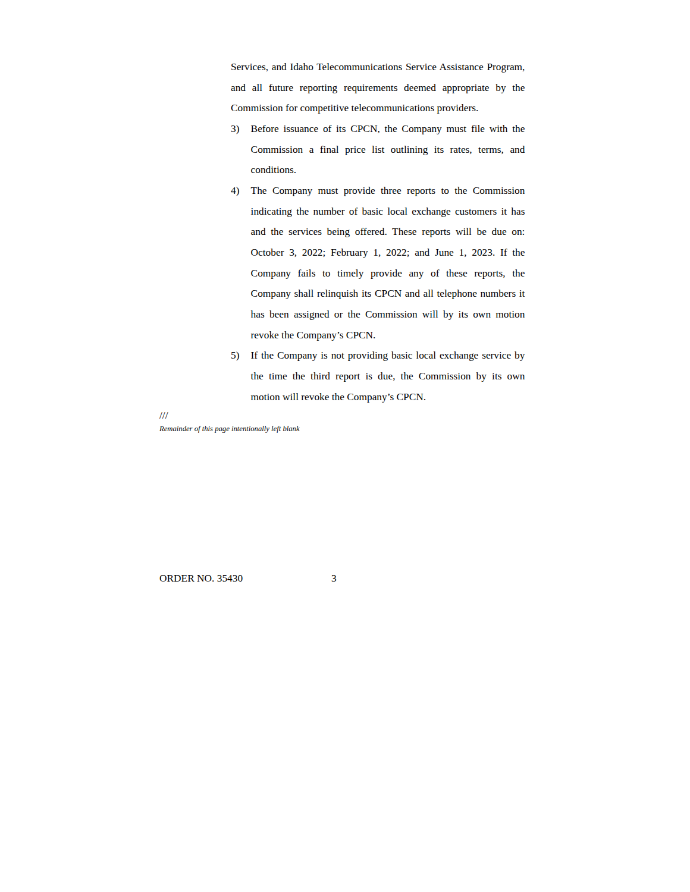Services, and Idaho Telecommunications Service Assistance Program, and all future reporting requirements deemed appropriate by the Commission for competitive telecommunications providers.
3) Before issuance of its CPCN, the Company must file with the Commission a final price list outlining its rates, terms, and conditions.
4) The Company must provide three reports to the Commission indicating the number of basic local exchange customers it has and the services being offered. These reports will be due on: October 3, 2022; February 1, 2022; and June 1, 2023. If the Company fails to timely provide any of these reports, the Company shall relinquish its CPCN and all telephone numbers it has been assigned or the Commission will by its own motion revoke the Company’s CPCN.
5) If the Company is not providing basic local exchange service by the time the third report is due, the Commission by its own motion will revoke the Company’s CPCN.
///
Remainder of this page intentionally left blank
ORDER NO. 35430 3